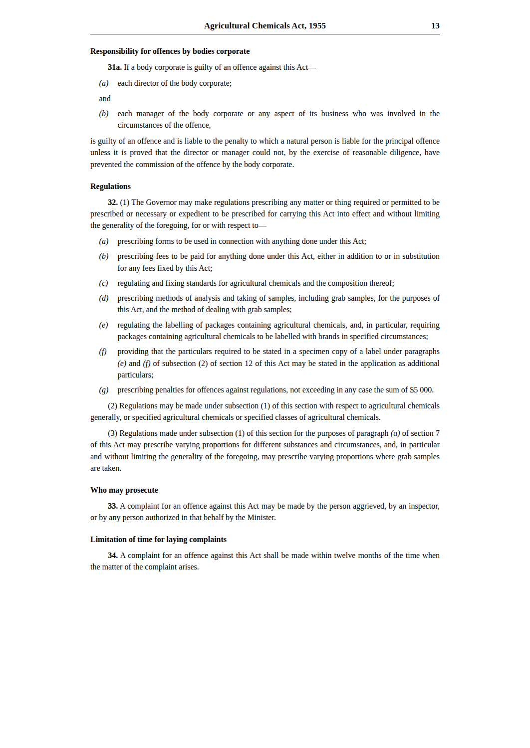Agricultural Chemicals Act, 1955
13
Responsibility for offences by bodies corporate
31a. If a body corporate is guilty of an offence against this Act—
(a) each director of the body corporate;
and
(b) each manager of the body corporate or any aspect of its business who was involved in the circumstances of the offence,
is guilty of an offence and is liable to the penalty to which a natural person is liable for the principal offence unless it is proved that the director or manager could not, by the exercise of reasonable diligence, have prevented the commission of the offence by the body corporate.
Regulations
32. (1) The Governor may make regulations prescribing any matter or thing required or permitted to be prescribed or necessary or expedient to be prescribed for carrying this Act into effect and without limiting the generality of the foregoing, for or with respect to—
(a) prescribing forms to be used in connection with anything done under this Act;
(b) prescribing fees to be paid for anything done under this Act, either in addition to or in substitution for any fees fixed by this Act;
(c) regulating and fixing standards for agricultural chemicals and the composition thereof;
(d) prescribing methods of analysis and taking of samples, including grab samples, for the purposes of this Act, and the method of dealing with grab samples;
(e) regulating the labelling of packages containing agricultural chemicals, and, in particular, requiring packages containing agricultural chemicals to be labelled with brands in specified circumstances;
(f) providing that the particulars required to be stated in a specimen copy of a label under paragraphs (e) and (f) of subsection (2) of section 12 of this Act may be stated in the application as additional particulars;
(g) prescribing penalties for offences against regulations, not exceeding in any case the sum of $5 000.
(2) Regulations may be made under subsection (1) of this section with respect to agricultural chemicals generally, or specified agricultural chemicals or specified classes of agricultural chemicals.
(3) Regulations made under subsection (1) of this section for the purposes of paragraph (a) of section 7 of this Act may prescribe varying proportions for different substances and circumstances, and, in particular and without limiting the generality of the foregoing, may prescribe varying proportions where grab samples are taken.
Who may prosecute
33. A complaint for an offence against this Act may be made by the person aggrieved, by an inspector, or by any person authorized in that behalf by the Minister.
Limitation of time for laying complaints
34. A complaint for an offence against this Act shall be made within twelve months of the time when the matter of the complaint arises.